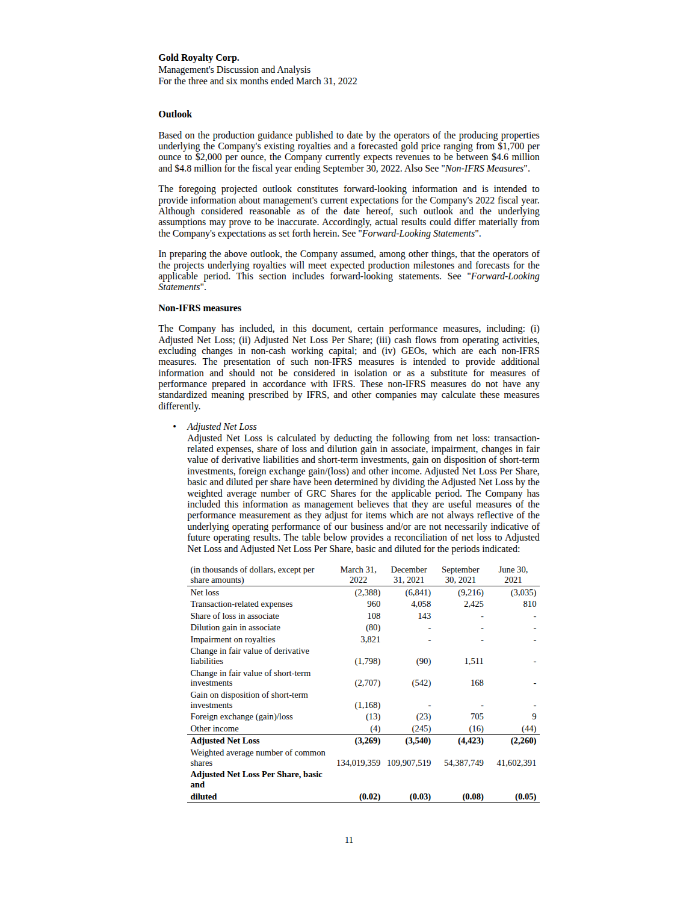Gold Royalty Corp.
Management's Discussion and Analysis
For the three and six months ended March 31, 2022
Outlook
Based on the production guidance published to date by the operators of the producing properties underlying the Company's existing royalties and a forecasted gold price ranging from $1,700 per ounce to $2,000 per ounce, the Company currently expects revenues to be between $4.6 million and $4.8 million for the fiscal year ending September 30, 2022. Also See "Non-IFRS Measures".
The foregoing projected outlook constitutes forward-looking information and is intended to provide information about management's current expectations for the Company's 2022 fiscal year. Although considered reasonable as of the date hereof, such outlook and the underlying assumptions may prove to be inaccurate. Accordingly, actual results could differ materially from the Company's expectations as set forth herein. See "Forward-Looking Statements".
In preparing the above outlook, the Company assumed, among other things, that the operators of the projects underlying royalties will meet expected production milestones and forecasts for the applicable period. This section includes forward-looking statements. See "Forward-Looking Statements".
Non-IFRS measures
The Company has included, in this document, certain performance measures, including: (i) Adjusted Net Loss; (ii) Adjusted Net Loss Per Share; (iii) cash flows from operating activities, excluding changes in non-cash working capital; and (iv) GEOs, which are each non-IFRS measures. The presentation of such non-IFRS measures is intended to provide additional information and should not be considered in isolation or as a substitute for measures of performance prepared in accordance with IFRS. These non-IFRS measures do not have any standardized meaning prescribed by IFRS, and other companies may calculate these measures differently.
Adjusted Net Loss
Adjusted Net Loss is calculated by deducting the following from net loss: transaction-related expenses, share of loss and dilution gain in associate, impairment, changes in fair value of derivative liabilities and short-term investments, gain on disposition of short-term investments, foreign exchange gain/(loss) and other income. Adjusted Net Loss Per Share, basic and diluted per share have been determined by dividing the Adjusted Net Loss by the weighted average number of GRC Shares for the applicable period. The Company has included this information as management believes that they are useful measures of the performance measurement as they adjust for items which are not always reflective of the underlying operating performance of our business and/or are not necessarily indicative of future operating results. The table below provides a reconciliation of net loss to Adjusted Net Loss and Adjusted Net Loss Per Share, basic and diluted for the periods indicated:
| (in thousands of dollars, except per share amounts) | March 31, 2022 | December 31, 2021 | September 30, 2021 | June 30, 2021 |
| --- | --- | --- | --- | --- |
| Net loss | (2,388) | (6,841) | (9,216) | (3,035) |
| Transaction-related expenses | 960 | 4,058 | 2,425 | 810 |
| Share of loss in associate | 108 | 143 | - | - |
| Dilution gain in associate | (80) | - | - | - |
| Impairment on royalties | 3,821 | - | - | - |
| Change in fair value of derivative liabilities | (1,798) | (90) | 1,511 | - |
| Change in fair value of short-term investments | (2,707) | (542) | 168 | - |
| Gain on disposition of short-term investments | (1,168) | - | - | - |
| Foreign exchange (gain)/loss | (13) | (23) | 705 | 9 |
| Other income | (4) | (245) | (16) | (44) |
| Adjusted Net Loss | (3,269) | (3,540) | (4,423) | (2,260) |
| Weighted average number of common shares | 134,019,359 | 109,907,519 | 54,387,749 | 41,602,391 |
| Adjusted Net Loss Per Share, basic and | | | | |
| diluted | (0.02) | (0.03) | (0.08) | (0.05) |
11